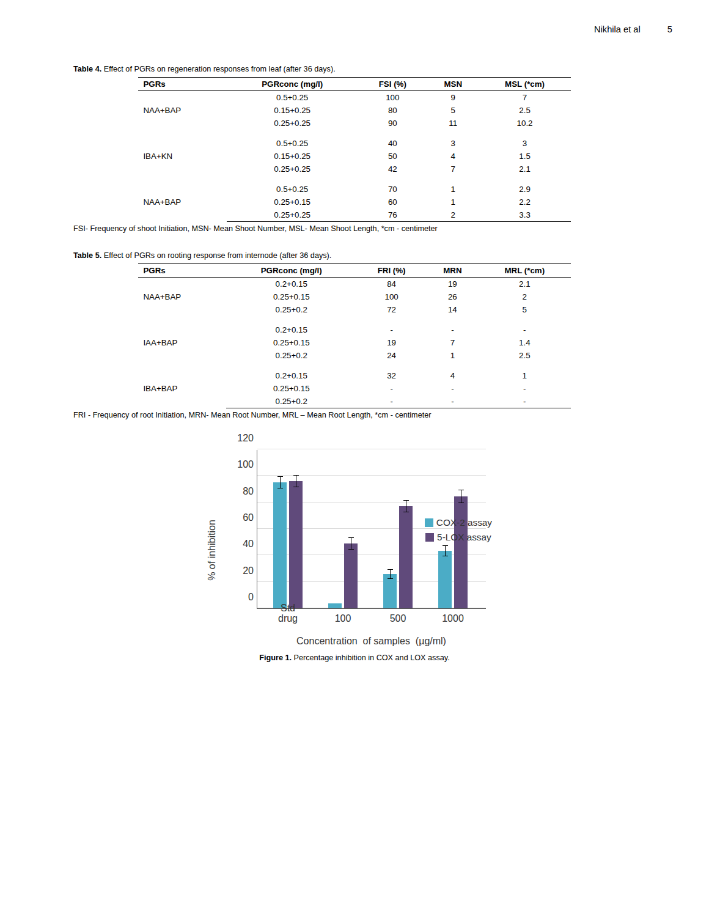Nikhila et al 5
Table 4. Effect of PGRs on regeneration responses from leaf (after 36 days).
| PGRs | PGRconc (mg/l) | FSI (%) | MSN | MSL (*cm) |
| --- | --- | --- | --- | --- |
| NAA+BAP | 0.5+0.25 | 100 | 9 | 7 |
| 0.15+0.25 | 80 | 5 | 2.5 |
| 0.25+0.25 | 90 | 11 | 10.2 |
| IBA+KN | 0.5+0.25 | 40 | 3 | 3 |
| 0.15+0.25 | 50 | 4 | 1.5 |
| 0.25+0.25 | 42 | 7 | 2.1 |
| NAA+BAP | 0.5+0.25 | 70 | 1 | 2.9 |
| 0.25+0.15 | 60 | 1 | 2.2 |
| 0.25+0.25 | 76 | 2 | 3.3 |
FSI- Frequency of shoot Initiation, MSN- Mean Shoot Number, MSL- Mean Shoot Length, *cm - centimeter
Table 5. Effect of PGRs on rooting response from internode (after 36 days).
| PGRs | PGRconc (mg/l) | FRI (%) | MRN | MRL (*cm) |
| --- | --- | --- | --- | --- |
| NAA+BAP | 0.2+0.15 | 84 | 19 | 2.1 |
| 0.25+0.15 | 100 | 26 | 2 |
| 0.25+0.2 | 72 | 14 | 5 |
| IAA+BAP | 0.2+0.15 | - | - | - |
| 0.25+0.15 | 19 | 7 | 1.4 |
| 0.25+0.2 | 24 | 1 | 2.5 |
| IBA+BAP | 0.2+0.15 | 32 | 4 | 1 |
| 0.25+0.15 | - | - | - |
| 0.25+0.2 | - | - | - |
FRI - Frequency of root Initiation, MRN- Mean Root Number, MRL – Mean Root Length, *cm - centimeter
% of inhibition
0
20
40
60
80
100
120
Std
drug
100
500
1000
COX-2 assay
5-LOX assay
Concentration of samples (µg/ml)
Figure 1. Percentage inhibition in COX and LOX assay.